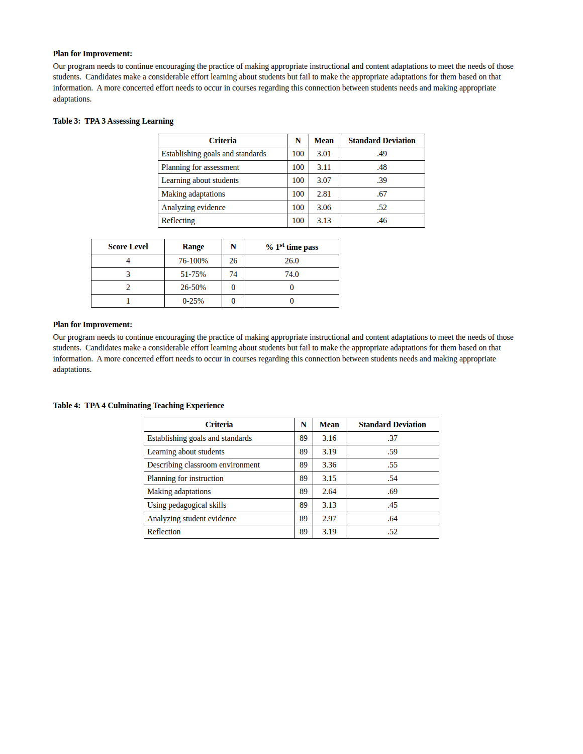Plan for Improvement:
Our program needs to continue encouraging the practice of making appropriate instructional and content adaptations to meet the needs of those students. Candidates make a considerable effort learning about students but fail to make the appropriate adaptations for them based on that information. A more concerted effort needs to occur in courses regarding this connection between students needs and making appropriate adaptations.
Table 3: TPA 3 Assessing Learning
| Criteria | N | Mean | Standard Deviation |
| --- | --- | --- | --- |
| Establishing goals and standards | 100 | 3.01 | .49 |
| Planning for assessment | 100 | 3.11 | .48 |
| Learning about students | 100 | 3.07 | .39 |
| Making adaptations | 100 | 2.81 | .67 |
| Analyzing evidence | 100 | 3.06 | .52 |
| Reflecting | 100 | 3.13 | .46 |
| Score Level | Range | N | % 1 st time pass |
| --- | --- | --- | --- |
| 4 | 76-100% | 26 | 26.0 |
| 3 | 51-75% | 74 | 74.0 |
| 2 | 26-50% | 0 | 0 |
| 1 | 0-25% | 0 | 0 |
Plan for Improvement:
Our program needs to continue encouraging the practice of making appropriate instructional and content adaptations to meet the needs of those students. Candidates make a considerable effort learning about students but fail to make the appropriate adaptations for them based on that information. A more concerted effort needs to occur in courses regarding this connection between students needs and making appropriate adaptations.
Table 4: TPA 4 Culminating Teaching Experience
| Criteria | N | Mean | Standard Deviation |
| --- | --- | --- | --- |
| Establishing goals and standards | 89 | 3.16 | .37 |
| Learning about students | 89 | 3.19 | .59 |
| Describing classroom environment | 89 | 3.36 | .55 |
| Planning for instruction | 89 | 3.15 | .54 |
| Making adaptations | 89 | 2.64 | .69 |
| Using pedagogical skills | 89 | 3.13 | .45 |
| Analyzing student evidence | 89 | 2.97 | .64 |
| Reflection | 89 | 3.19 | .52 |